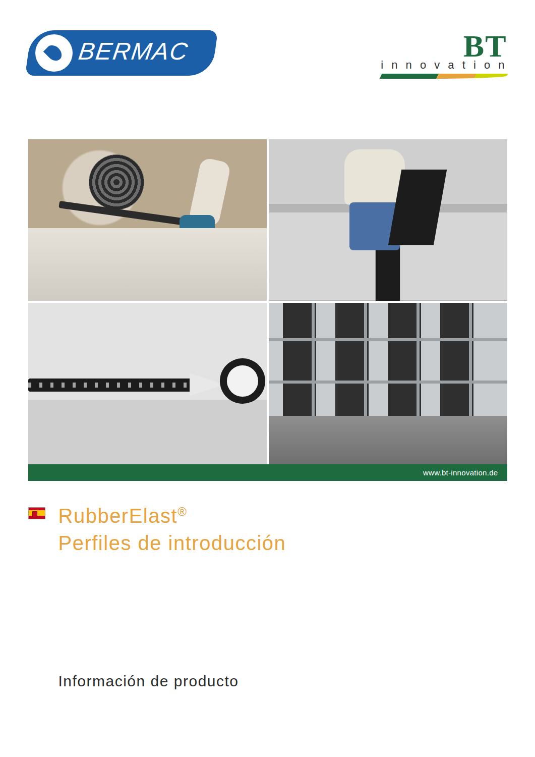BERMAC
BT
i n n o v a t i o n
www.bt-innovation.de
RubberElast®
Perfiles de introducción
Información de producto